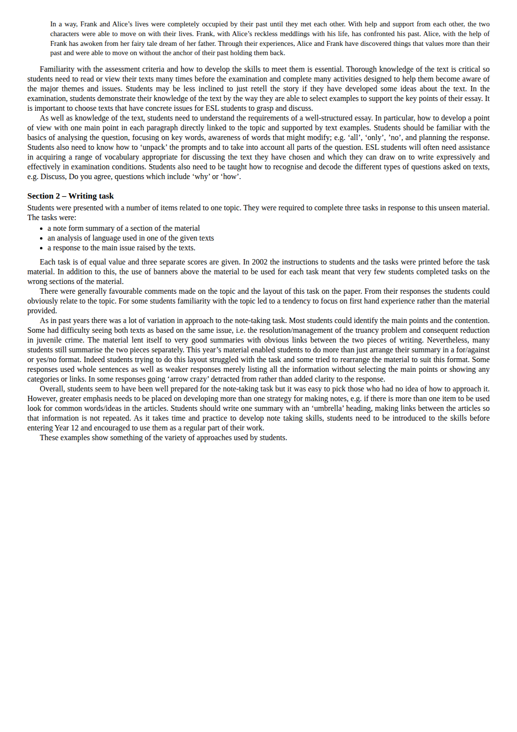In a way, Frank and Alice’s lives were completely occupied by their past until they met each other. With help and support from each other, the two characters were able to move on with their lives. Frank, with Alice’s reckless meddlings with his life, has confronted his past. Alice, with the help of Frank has awoken from her fairy tale dream of her father. Through their experiences, Alice and Frank have discovered things that values more than their past and were able to move on without the anchor of their past holding them back.
Familiarity with the assessment criteria and how to develop the skills to meet them is essential. Thorough knowledge of the text is critical so students need to read or view their texts many times before the examination and complete many activities designed to help them become aware of the major themes and issues. Students may be less inclined to just retell the story if they have developed some ideas about the text. In the examination, students demonstrate their knowledge of the text by the way they are able to select examples to support the key points of their essay. It is important to choose texts that have concrete issues for ESL students to grasp and discuss.
As well as knowledge of the text, students need to understand the requirements of a well-structured essay. In particular, how to develop a point of view with one main point in each paragraph directly linked to the topic and supported by text examples. Students should be familiar with the basics of analysing the question, focusing on key words, awareness of words that might modify; e.g. ‘all’, ‘only’, ’no’, and planning the response. Students also need to know how to ‘unpack’ the prompts and to take into account all parts of the question. ESL students will often need assistance in acquiring a range of vocabulary appropriate for discussing the text they have chosen and which they can draw on to write expressively and effectively in examination conditions. Students also need to be taught how to recognise and decode the different types of questions asked on texts, e.g. Discuss, Do you agree, questions which include ‘why’ or ‘how’.
Section 2 – Writing task
Students were presented with a number of items related to one topic. They were required to complete three tasks in response to this unseen material. The tasks were:
a note form summary of a section of the material
an analysis of language used in one of the given texts
a response to the main issue raised by the texts.
Each task is of equal value and three separate scores are given. In 2002 the instructions to students and the tasks were printed before the task material. In addition to this, the use of banners above the material to be used for each task meant that very few students completed tasks on the wrong sections of the material.
There were generally favourable comments made on the topic and the layout of this task on the paper. From their responses the students could obviously relate to the topic. For some students familiarity with the topic led to a tendency to focus on first hand experience rather than the material provided.
As in past years there was a lot of variation in approach to the note-taking task. Most students could identify the main points and the contention. Some had difficulty seeing both texts as based on the same issue, i.e. the resolution/management of the truancy problem and consequent reduction in juvenile crime. The material lent itself to very good summaries with obvious links between the two pieces of writing. Nevertheless, many students still summarise the two pieces separately. This year’s material enabled students to do more than just arrange their summary in a for/against or yes/no format. Indeed students trying to do this layout struggled with the task and some tried to rearrange the material to suit this format. Some responses used whole sentences as well as weaker responses merely listing all the information without selecting the main points or showing any categories or links. In some responses going ‘arrow crazy’ detracted from rather than added clarity to the response.
Overall, students seem to have been well prepared for the note-taking task but it was easy to pick those who had no idea of how to approach it. However, greater emphasis needs to be placed on developing more than one strategy for making notes, e.g. if there is more than one item to be used look for common words/ideas in the articles. Students should write one summary with an ‘umbrella’ heading, making links between the articles so that information is not repeated. As it takes time and practice to develop note taking skills, students need to be introduced to the skills before entering Year 12 and encouraged to use them as a regular part of their work.
These examples show something of the variety of approaches used by students.